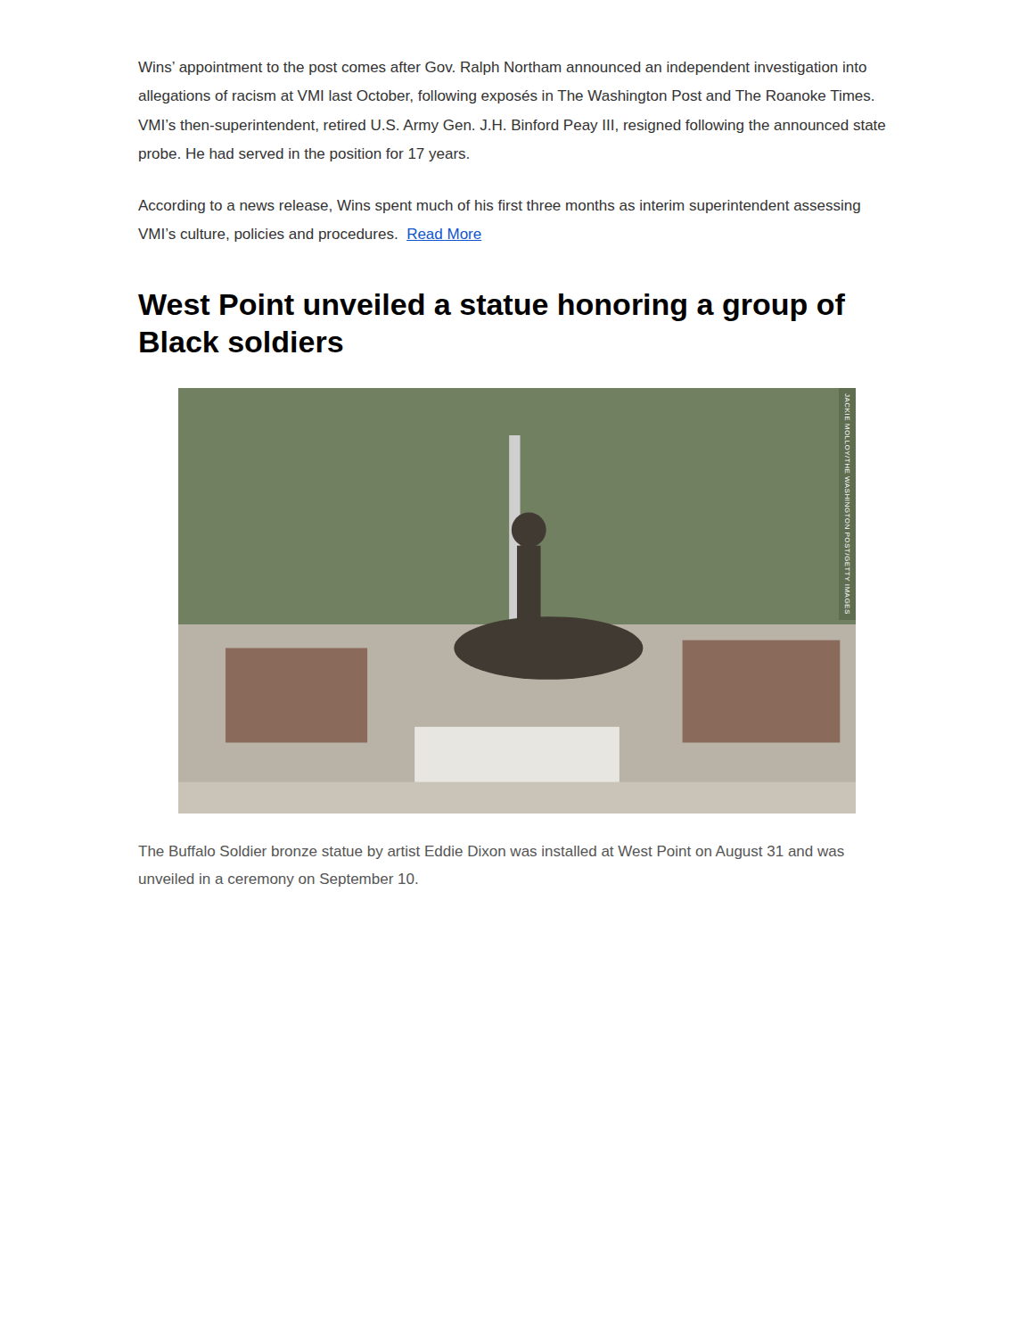Wins’ appointment to the post comes after Gov. Ralph Northam announced an independent investigation into allegations of racism at VMI last October, following exposés in The Washington Post and The Roanoke Times. VMI’s then-superintendent, retired U.S. Army Gen. J.H. Binford Peay III, resigned following the announced state probe. He had served in the position for 17 years.
According to a news release, Wins spent much of his first three months as interim superintendent assessing VMI’s culture, policies and procedures. Read More
West Point unveiled a statue honoring a group of Black soldiers
Jackie Molloy/The Washington Post/Getty Images
The Buffalo Soldier bronze statue by artist Eddie Dixon was installed at West Point on August 31 and was unveiled in a ceremony on September 10.